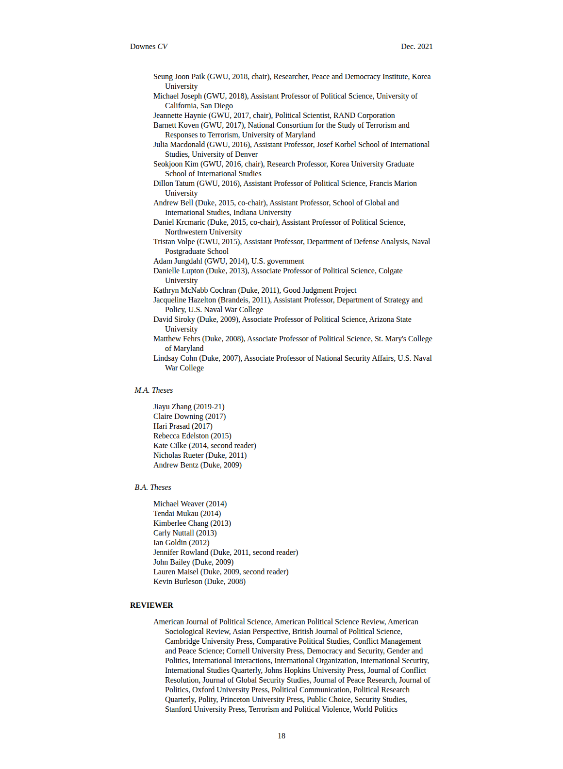Downes CV
Dec. 2021
Seung Joon Paik (GWU, 2018, chair), Researcher, Peace and Democracy Institute, Korea University
Michael Joseph (GWU, 2018), Assistant Professor of Political Science, University of California, San Diego
Jeannette Haynie (GWU, 2017, chair), Political Scientist, RAND Corporation
Barnett Koven (GWU, 2017), National Consortium for the Study of Terrorism and Responses to Terrorism, University of Maryland
Julia Macdonald (GWU, 2016), Assistant Professor, Josef Korbel School of International Studies, University of Denver
Seokjoon Kim (GWU, 2016, chair), Research Professor, Korea University Graduate School of International Studies
Dillon Tatum (GWU, 2016), Assistant Professor of Political Science, Francis Marion University
Andrew Bell (Duke, 2015, co-chair), Assistant Professor, School of Global and International Studies, Indiana University
Daniel Krcmaric (Duke, 2015, co-chair), Assistant Professor of Political Science, Northwestern University
Tristan Volpe (GWU, 2015), Assistant Professor, Department of Defense Analysis, Naval Postgraduate School
Adam Jungdahl (GWU, 2014), U.S. government
Danielle Lupton (Duke, 2013), Associate Professor of Political Science, Colgate University
Kathryn McNabb Cochran (Duke, 2011), Good Judgment Project
Jacqueline Hazelton (Brandeis, 2011), Assistant Professor, Department of Strategy and Policy, U.S. Naval War College
David Siroky (Duke, 2009), Associate Professor of Political Science, Arizona State University
Matthew Fehrs (Duke, 2008), Associate Professor of Political Science, St. Mary's College of Maryland
Lindsay Cohn (Duke, 2007), Associate Professor of National Security Affairs, U.S. Naval War College
M.A. Theses
Jiayu Zhang (2019-21)
Claire Downing (2017)
Hari Prasad (2017)
Rebecca Edelston (2015)
Kate Cilke (2014, second reader)
Nicholas Rueter (Duke, 2011)
Andrew Bentz (Duke, 2009)
B.A. Theses
Michael Weaver (2014)
Tendai Mukau (2014)
Kimberlee Chang (2013)
Carly Nuttall (2013)
Ian Goldin (2012)
Jennifer Rowland (Duke, 2011, second reader)
John Bailey (Duke, 2009)
Lauren Maisel (Duke, 2009, second reader)
Kevin Burleson (Duke, 2008)
REVIEWER
American Journal of Political Science, American Political Science Review, American Sociological Review, Asian Perspective, British Journal of Political Science, Cambridge University Press, Comparative Political Studies, Conflict Management and Peace Science; Cornell University Press, Democracy and Security, Gender and Politics, International Interactions, International Organization, International Security, International Studies Quarterly, Johns Hopkins University Press, Journal of Conflict Resolution, Journal of Global Security Studies, Journal of Peace Research, Journal of Politics, Oxford University Press, Political Communication, Political Research Quarterly, Polity, Princeton University Press, Public Choice, Security Studies, Stanford University Press, Terrorism and Political Violence, World Politics
18